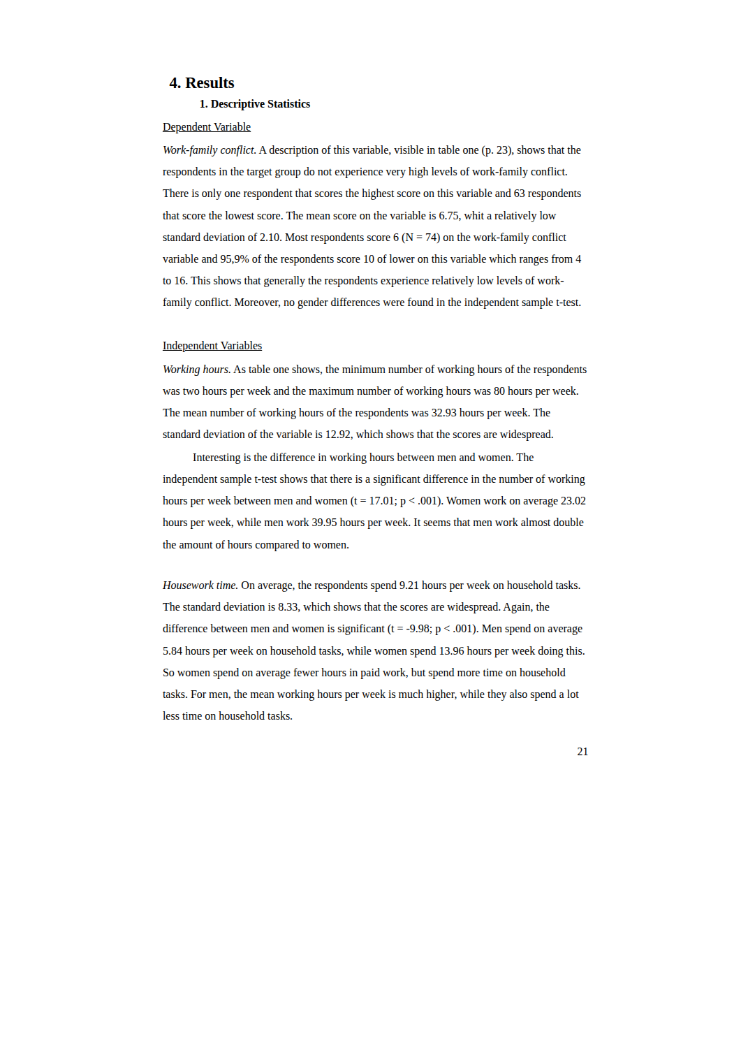4. Results
1. Descriptive Statistics
Dependent Variable
Work-family conflict. A description of this variable, visible in table one (p. 23), shows that the respondents in the target group do not experience very high levels of work-family conflict. There is only one respondent that scores the highest score on this variable and 63 respondents that score the lowest score. The mean score on the variable is 6.75, whit a relatively low standard deviation of 2.10. Most respondents score 6 (N = 74) on the work-family conflict variable and 95,9% of the respondents score 10 of lower on this variable which ranges from 4 to 16. This shows that generally the respondents experience relatively low levels of work-family conflict. Moreover, no gender differences were found in the independent sample t-test.
Independent Variables
Working hours. As table one shows, the minimum number of working hours of the respondents was two hours per week and the maximum number of working hours was 80 hours per week. The mean number of working hours of the respondents was 32.93 hours per week. The standard deviation of the variable is 12.92, which shows that the scores are widespread.
Interesting is the difference in working hours between men and women. The independent sample t-test shows that there is a significant difference in the number of working hours per week between men and women (t = 17.01; p < .001). Women work on average 23.02 hours per week, while men work 39.95 hours per week. It seems that men work almost double the amount of hours compared to women.
Housework time. On average, the respondents spend 9.21 hours per week on household tasks. The standard deviation is 8.33, which shows that the scores are widespread. Again, the difference between men and women is significant (t = -9.98; p < .001). Men spend on average 5.84 hours per week on household tasks, while women spend 13.96 hours per week doing this. So women spend on average fewer hours in paid work, but spend more time on household tasks. For men, the mean working hours per week is much higher, while they also spend a lot less time on household tasks.
21